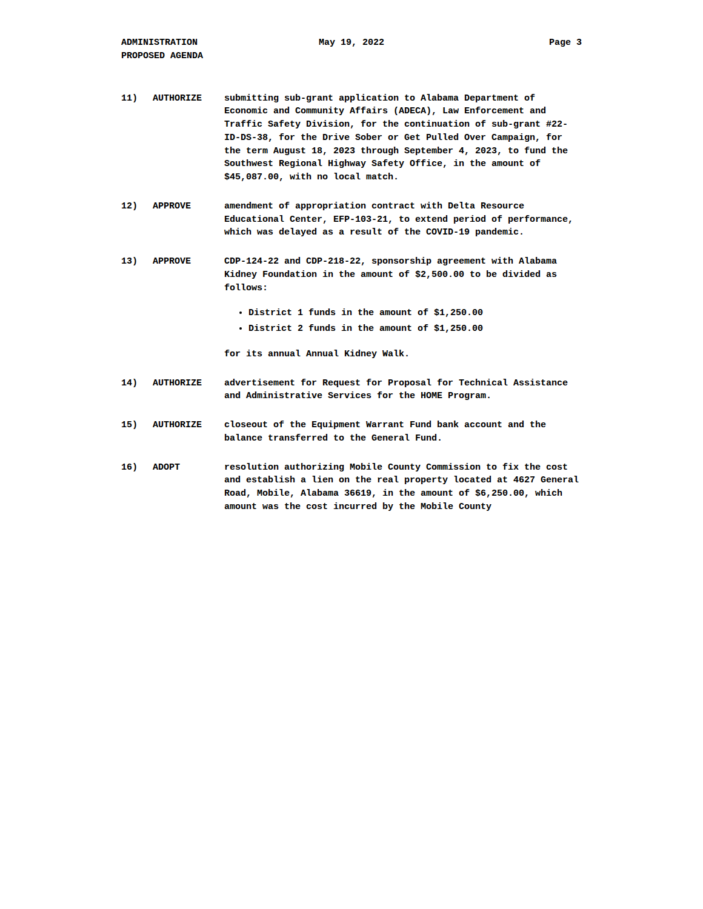ADMINISTRATION PROPOSED AGENDA
May 19, 2022
Page 3
11)
AUTHORIZE
submitting sub-grant application to Alabama Department of Economic and Community Affairs (ADECA), Law Enforcement and Traffic Safety Division, for the continuation of sub-grant #22-ID-DS-38, for the Drive Sober or Get Pulled Over Campaign, for the term August 18, 2023 through September 4, 2023, to fund the Southwest Regional Highway Safety Office, in the amount of $45,087.00, with no local match.
12)
APPROVE
amendment of appropriation contract with Delta Resource Educational Center, EFP-103-21, to extend period of performance, which was delayed as a result of the COVID-19 pandemic.
13)
APPROVE
CDP-124-22 and CDP-218-22, sponsorship agreement with Alabama Kidney Foundation in the amount of $2,500.00 to be divided as follows:
District 1 funds in the amount of $1,250.00
District 2 funds in the amount of $1,250.00
for its annual Annual Kidney Walk.
14)
AUTHORIZE
advertisement for Request for Proposal for Technical Assistance and Administrative Services for the HOME Program.
15)
AUTHORIZE
closeout of the Equipment Warrant Fund bank account and the balance transferred to the General Fund.
16)
ADOPT
resolution authorizing Mobile County Commission to fix the cost and establish a lien on the real property located at 4627 General Road, Mobile, Alabama 36619, in the amount of $6,250.00, which amount was the cost incurred by the Mobile County